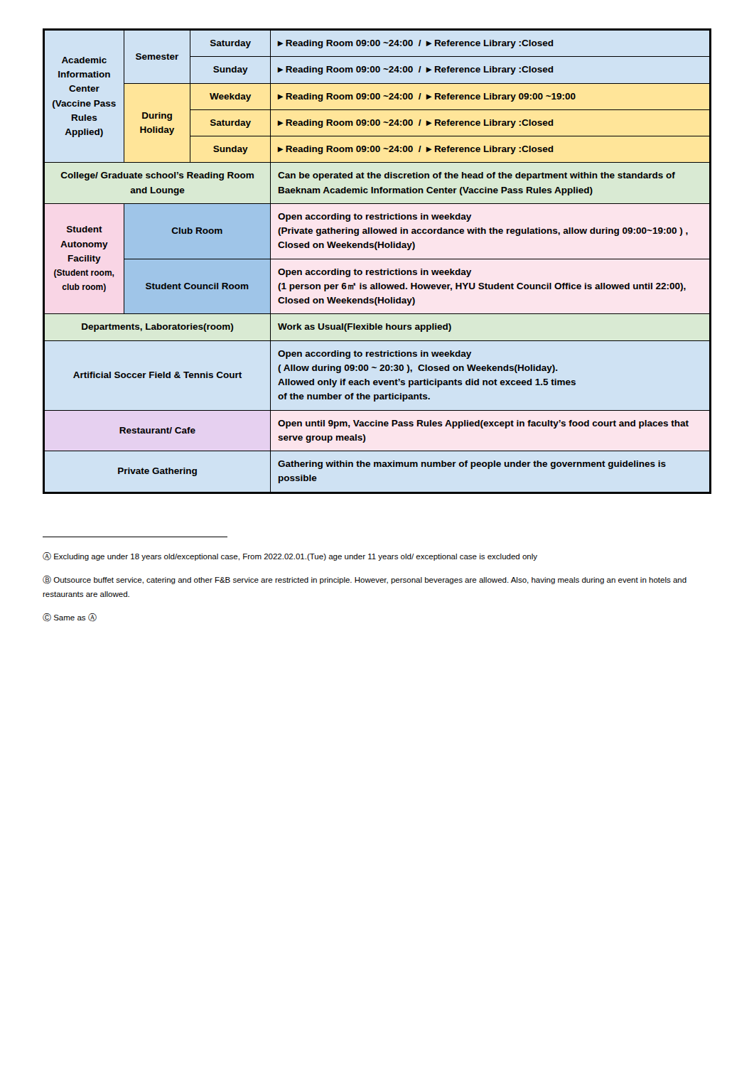| Academic Information Center (Vaccine Pass Rules Applied) | Semester | Saturday | Reading Room 09:00 ~24:00 / Reference Library :Closed |
| Sunday | Reading Room 09:00 ~24:00 / Reference Library :Closed |
| During Holiday | Weekday | Reading Room 09:00 ~24:00 / Reference Library 09:00 ~19:00 |
| Saturday | Reading Room 09:00 ~24:00 / Reference Library :Closed |
| Sunday | Reading Room 09:00 ~24:00 / Reference Library :Closed |
| College/ Graduate school’s Reading Room and Lounge | Can be operated at the discretion of the head of the department within the standards of Baeknam Academic Information Center (Vaccine Pass Rules Applied) |
| Student Autonomy Facility (Student room, club room) | Club Room | Open according to restrictions in weekday (Private gathering allowed in accordance with the regulations, allow during 09:00~19:00 ) , Closed on Weekends(Holiday) |
| Student Council Room | Open according to restrictions in weekday (1 person per 6㎡ is allowed. However, HYU Student Council Office is allowed until 22:00), Closed on Weekends(Holiday) |
| Departments, Laboratories(room) | Work as Usual(Flexible hours applied) |
| Artificial Soccer Field & Tennis Court | Open according to restrictions in weekday ( Allow during 09:00 ~ 20:30 ), Closed on Weekends(Holiday). Allowed only if each event’s participants did not exceed 1.5 times of the number of the participants. |
| Restaurant/ Cafe | Open until 9pm, Vaccine Pass Rules Applied(except in faculty’s food court and places that serve group meals) |
| Private Gathering | Gathering within the maximum number of people under the government guidelines is possible |
Ⓐ Excluding age under 18 years old/exceptional case, From 2022.02.01.(Tue) age under 11 years old/ exceptional case is excluded only
Ⓑ Outsource buffet service, catering and other F&B service are restricted in principle. However, personal beverages are allowed. Also, having meals during an event in hotels and restaurants are allowed.
Ⓒ Same as Ⓐ